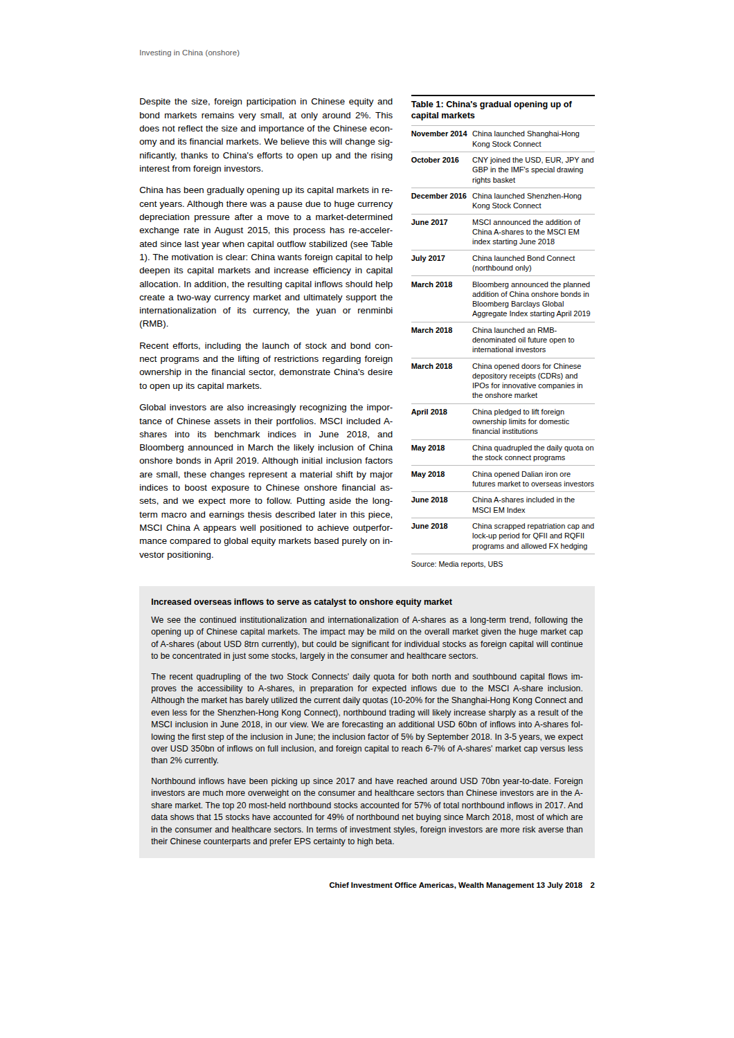Investing in China (onshore)
Despite the size, foreign participation in Chinese equity and bond markets remains very small, at only around 2%. This does not reflect the size and importance of the Chinese economy and its financial markets. We believe this will change significantly, thanks to China's efforts to open up and the rising interest from foreign investors.
China has been gradually opening up its capital markets in recent years. Although there was a pause due to huge currency depreciation pressure after a move to a market-determined exchange rate in August 2015, this process has re-accelerated since last year when capital outflow stabilized (see Table 1). The motivation is clear: China wants foreign capital to help deepen its capital markets and increase efficiency in capital allocation. In addition, the resulting capital inflows should help create a two-way currency market and ultimately support the internationalization of its currency, the yuan or renminbi (RMB).
Recent efforts, including the launch of stock and bond connect programs and the lifting of restrictions regarding foreign ownership in the financial sector, demonstrate China's desire to open up its capital markets.
Global investors are also increasingly recognizing the importance of Chinese assets in their portfolios. MSCI included A-shares into its benchmark indices in June 2018, and Bloomberg announced in March the likely inclusion of China onshore bonds in April 2019. Although initial inclusion factors are small, these changes represent a material shift by major indices to boost exposure to Chinese onshore financial assets, and we expect more to follow. Putting aside the long-term macro and earnings thesis described later in this piece, MSCI China A appears well positioned to achieve outperformance compared to global equity markets based purely on investor positioning.
Table 1: China's gradual opening up of capital markets
| November 2014 | China launched Shanghai-Hong Kong Stock Connect |
| October 2016 | CNY joined the USD, EUR, JPY and GBP in the IMF's special drawing rights basket |
| December 2016 | China launched Shenzhen-Hong Kong Stock Connect |
| June 2017 | MSCI announced the addition of China A-shares to the MSCI EM index starting June 2018 |
| July 2017 | China launched Bond Connect (northbound only) |
| March 2018 | Bloomberg announced the planned addition of China onshore bonds in Bloomberg Barclays Global Aggregate Index starting April 2019 |
| March 2018 | China launched an RMB-denominated oil future open to international investors |
| March 2018 | China opened doors for Chinese depository receipts (CDRs) and IPOs for innovative companies in the onshore market |
| April 2018 | China pledged to lift foreign ownership limits for domestic financial institutions |
| May 2018 | China quadrupled the daily quota on the stock connect programs |
| May 2018 | China opened Dalian iron ore futures market to overseas investors |
| June 2018 | China A-shares included in the MSCI EM Index |
| June 2018 | China scrapped repatriation cap and lock-up period for QFII and RQFII programs and allowed FX hedging |
Source: Media reports, UBS
Increased overseas inflows to serve as catalyst to onshore equity market
We see the continued institutionalization and internationalization of A-shares as a long-term trend, following the opening up of Chinese capital markets. The impact may be mild on the overall market given the huge market cap of A-shares (about USD 8trn currently), but could be significant for individual stocks as foreign capital will continue to be concentrated in just some stocks, largely in the consumer and healthcare sectors.
The recent quadrupling of the two Stock Connects' daily quota for both north and southbound capital flows improves the accessibility to A-shares, in preparation for expected inflows due to the MSCI A-share inclusion. Although the market has barely utilized the current daily quotas (10-20% for the Shanghai-Hong Kong Connect and even less for the Shenzhen-Hong Kong Connect), northbound trading will likely increase sharply as a result of the MSCI inclusion in June 2018, in our view. We are forecasting an additional USD 60bn of inflows into A-shares following the first step of the inclusion in June; the inclusion factor of 5% by September 2018. In 3-5 years, we expect over USD 350bn of inflows on full inclusion, and foreign capital to reach 6-7% of A-shares' market cap versus less than 2% currently.
Northbound inflows have been picking up since 2017 and have reached around USD 70bn year-to-date. Foreign investors are much more overweight on the consumer and healthcare sectors than Chinese investors are in the A-share market. The top 20 most-held northbound stocks accounted for 57% of total northbound inflows in 2017. And data shows that 15 stocks have accounted for 49% of northbound net buying since March 2018, most of which are in the consumer and healthcare sectors. In terms of investment styles, foreign investors are more risk averse than their Chinese counterparts and prefer EPS certainty to high beta.
Chief Investment Office Americas, Wealth Management 13 July 20182